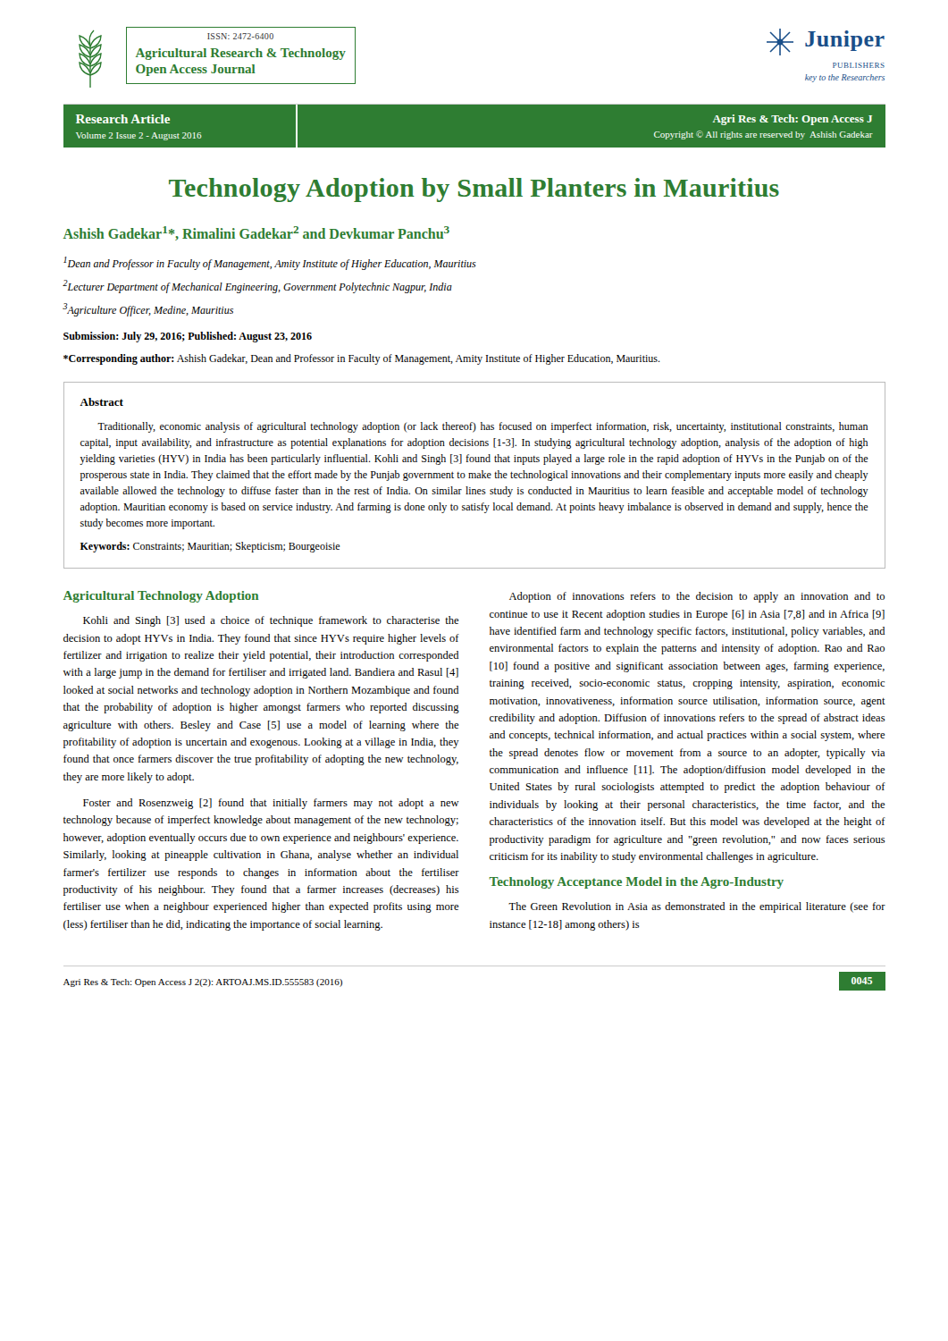ISSN: 2472-6400
Agricultural Research & Technology
Open Access Journal
Juniper
PUBLISHERS
key to the Researchers
Research Article
Volume 2 Issue 2 - August 2016
Agri Res & Tech: Open Access J
Copyright © All rights are reserved by Ashish Gadekar
Technology Adoption by Small Planters in Mauritius
Ashish Gadekar1*, Rimalini Gadekar2 and Devkumar Panchu3
1Dean and Professor in Faculty of Management, Amity Institute of Higher Education, Mauritius
2Lecturer Department of Mechanical Engineering, Government Polytechnic Nagpur, India
3Agriculture Officer, Medine, Mauritius
Submission: July 29, 2016; Published: August 23, 2016
*Corresponding author: Ashish Gadekar, Dean and Professor in Faculty of Management, Amity Institute of Higher Education, Mauritius.
Abstract
Traditionally, economic analysis of agricultural technology adoption (or lack thereof) has focused on imperfect information, risk, uncertainty, institutional constraints, human capital, input availability, and infrastructure as potential explanations for adoption decisions [1-3]. In studying agricultural technology adoption, analysis of the adoption of high yielding varieties (HYV) in India has been particularly influential. Kohli and Singh [3] found that inputs played a large role in the rapid adoption of HYVs in the Punjab on of the prosperous state in India. They claimed that the effort made by the Punjab government to make the technological innovations and their complementary inputs more easily and cheaply available allowed the technology to diffuse faster than in the rest of India. On similar lines study is conducted in Mauritius to learn feasible and acceptable model of technology adoption. Mauritian economy is based on service industry. And farming is done only to satisfy local demand. At points heavy imbalance is observed in demand and supply, hence the study becomes more important.
Keywords: Constraints; Mauritian; Skepticism; Bourgeoisie
Agricultural Technology Adoption
Kohli and Singh [3] used a choice of technique framework to characterise the decision to adopt HYVs in India. They found that since HYVs require higher levels of fertilizer and irrigation to realize their yield potential, their introduction corresponded with a large jump in the demand for fertiliser and irrigated land. Bandiera and Rasul [4] looked at social networks and technology adoption in Northern Mozambique and found that the probability of adoption is higher amongst farmers who reported discussing agriculture with others. Besley and Case [5] use a model of learning where the profitability of adoption is uncertain and exogenous. Looking at a village in India, they found that once farmers discover the true profitability of adopting the new technology, they are more likely to adopt.
Foster and Rosenzweig [2] found that initially farmers may not adopt a new technology because of imperfect knowledge about management of the new technology; however, adoption eventually occurs due to own experience and neighbours' experience. Similarly, looking at pineapple cultivation in Ghana, analyse whether an individual farmer's fertilizer use responds to changes in information about the fertiliser productivity of his neighbour. They found that a farmer increases (decreases) his fertiliser use when a neighbour experienced higher than expected profits using more (less) fertiliser than he did, indicating the importance of social learning.
Adoption of innovations refers to the decision to apply an innovation and to continue to use it Recent adoption studies in Europe [6] in Asia [7,8] and in Africa [9] have identified farm and technology specific factors, institutional, policy variables, and environmental factors to explain the patterns and intensity of adoption. Rao and Rao [10] found a positive and significant association between ages, farming experience, training received, socio-economic status, cropping intensity, aspiration, economic motivation, innovativeness, information source utilisation, information source, agent credibility and adoption. Diffusion of innovations refers to the spread of abstract ideas and concepts, technical information, and actual practices within a social system, where the spread denotes flow or movement from a source to an adopter, typically via communication and influence [11]. The adoption/diffusion model developed in the United States by rural sociologists attempted to predict the adoption behaviour of individuals by looking at their personal characteristics, the time factor, and the characteristics of the innovation itself. But this model was developed at the height of productivity paradigm for agriculture and "green revolution," and now faces serious criticism for its inability to study environmental challenges in agriculture.
Technology Acceptance Model in the Agro-Industry
The Green Revolution in Asia as demonstrated in the empirical literature (see for instance [12-18] among others) is
Agri Res & Tech: Open Access J 2(2): ARTOAJ.MS.ID.555583 (2016)
0045